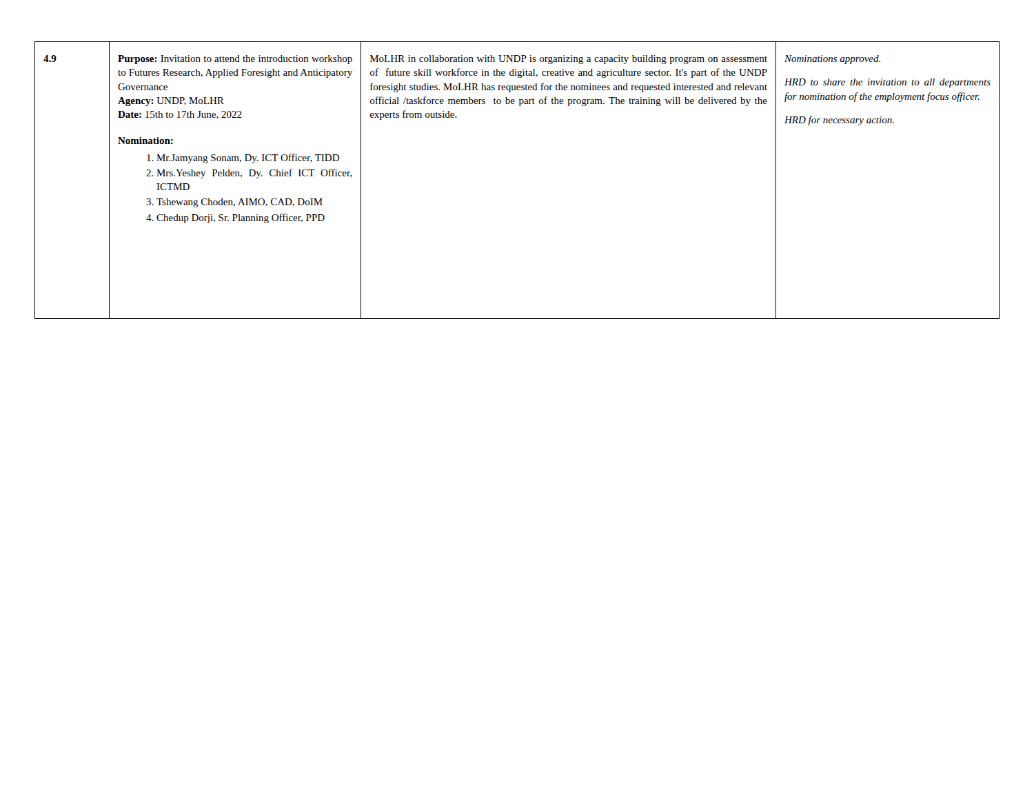| 4.9 | Purpose: Invitation to attend the introduction workshop to Futures Research, Applied Foresight and Anticipatory Governance Agency: UNDP, MoLHR Date: 15th to 17th June, 2022 Nomination: Mr.Jamyang Sonam, Dy. ICT Officer, TIDD Mrs.Yeshey Pelden, Dy. Chief ICT Officer, ICTMD Tshewang Choden, AIMO, CAD, DoIM Chedup Dorji, Sr. Planning Officer, PPD | MoLHR in collaboration with UNDP is organizing a capacity building program on assessment of future skill workforce in the digital, creative and agriculture sector. It's part of the UNDP foresight studies. MoLHR has requested for the nominees and requested interested and relevant official /taskforce members to be part of the program. The training will be delivered by the experts from outside. | Nominations approved. HRD to share the invitation to all departments for nomination of the employment focus officer. HRD for necessary action. |